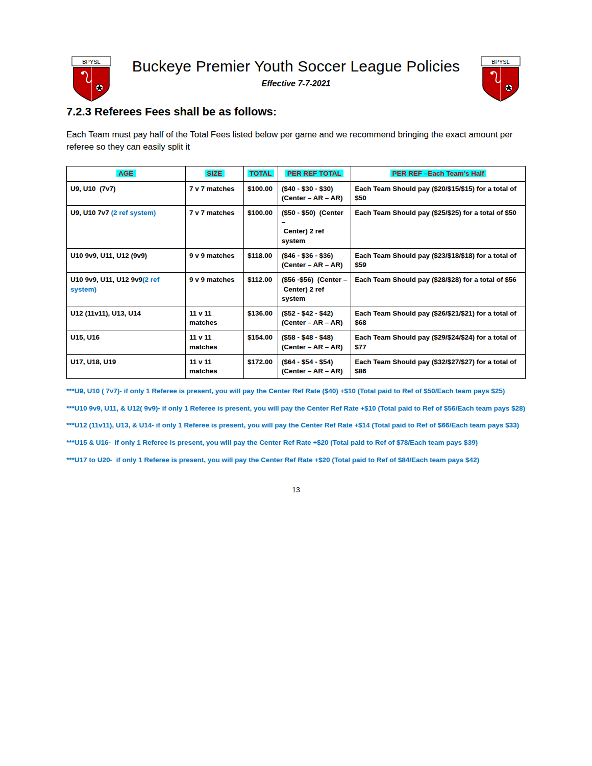BPYSL
BPYSL
Buckeye Premier Youth Soccer League Policies
Effective 7-7-2021
7.2.3 Referees Fees shall be as follows:
Each Team must pay half of the Total Fees listed below per game and we recommend bringing the exact amount per referee so they can easily split it
| AGE | SIZE | TOTAL | PER REF TOTAL | PER REF –Each Team’s Half |
| --- | --- | --- | --- | --- |
| U9, U10 (7v7) | 7 v 7 matches | $100.00 | ($40 - $30 - $30) (Center – AR – AR) | Each Team Should pay ($20/$15/$15) for a total of $50 |
| U9, U10 7v7 (2 ref system) | 7 v 7 matches | $100.00 | ($50 - $50) (Center – Center) 2 ref system | Each Team Should pay ($25/$25) for a total of $50 |
| U10 9v9, U11, U12 (9v9) | 9 v 9 matches | $118.00 | ($46 - $36 - $36) (Center – AR – AR) | Each Team Should pay ($23/$18/$18) for a total of $59 |
| U10 9v9, U11, U12 9v9 (2 ref system) | 9 v 9 matches | $112.00 | ($56 -$56) (Center – Center) 2 ref system | Each Team Should pay ($28/$28) for a total of $56 |
| U12 (11v11), U13, U14 | 11 v 11 matches | $136.00 | ($52 - $42 - $42) (Center – AR – AR) | Each Team Should pay ($26/$21/$21) for a total of $68 |
| U15, U16 | 11 v 11 matches | $154.00 | ($58 - $48 - $48) (Center – AR – AR) | Each Team Should pay ($29/$24/$24) for a total of $77 |
| U17, U18, U19 | 11 v 11 matches | $172.00 | ($64 - $54 - $54) (Center – AR – AR) | Each Team Should pay ($32/$27/$27) for a total of $86 |
***U9, U10 ( 7v7)- if only 1 Referee is present, you will pay the Center Ref Rate ($40) +$10 (Total paid to Ref of $50/Each team pays $25)
***U10 9v9, U11, & U12( 9v9)- if only 1 Referee is present, you will pay the Center Ref Rate +$10 (Total paid to Ref of $56/Each team pays $28)
***U12 (11v11), U13, & U14- if only 1 Referee is present, you will pay the Center Ref Rate +$14 (Total paid to Ref of $66/Each team pays $33)
***U15 & U16- if only 1 Referee is present, you will pay the Center Ref Rate +$20 (Total paid to Ref of $78/Each team pays $39)
***U17 to U20- if only 1 Referee is present, you will pay the Center Ref Rate +$20 (Total paid to Ref of $84/Each team pays $42)
13